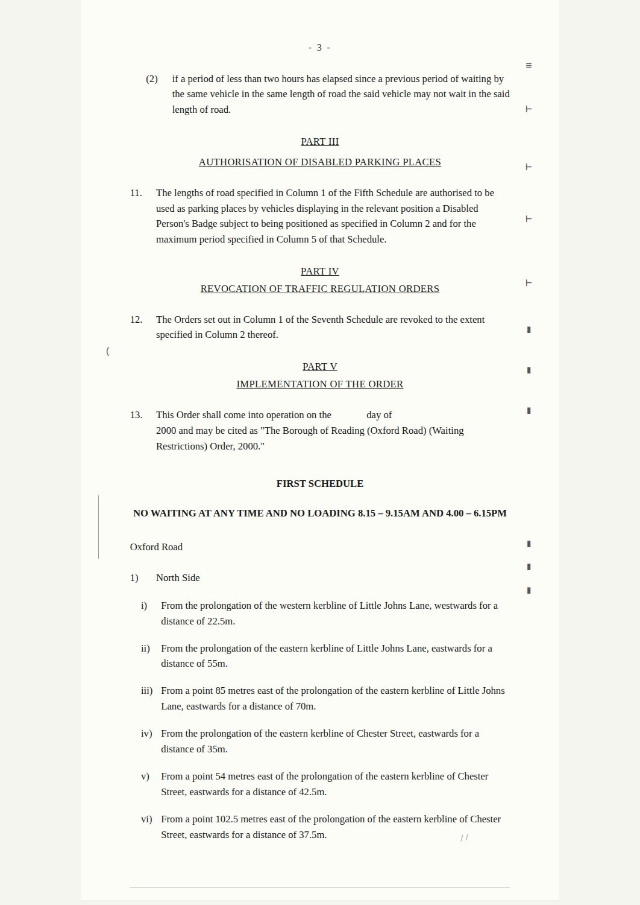≡ ⊢ ⊢ ⊢ ⊢ ▮ ▮ ▮ ▮ ▮ ▮
- 3 -
(2)
if a period of less than two hours has elapsed since a previous period of waiting by the same vehicle in the same length of road the said vehicle may not wait in the said length of road.
PART III
AUTHORISATION OF DISABLED PARKING PLACES
11.
The lengths of road specified in Column 1 of the Fifth Schedule are authorised to be used as parking places by vehicles displaying in the relevant position a Disabled Person's Badge subject to being positioned as specified in Column 2 and for the maximum period specified in Column 5 of that Schedule.
PART IV
REVOCATION OF TRAFFIC REGULATION ORDERS
12.
The Orders set out in Column 1 of the Seventh Schedule are revoked to the extent specified in Column 2 thereof.
PART V
IMPLEMENTATION OF THE ORDER
13.
This Order shall come into operation on the day of
2000 and may be cited as "The Borough of Reading (Oxford Road) (Waiting Restrictions) Order, 2000."
FIRST SCHEDULE
NO WAITING AT ANY TIME AND NO LOADING 8.15 – 9.15AM AND 4.00 – 6.15PM
Oxford Road
1)
North Side
i) From the prolongation of the western kerbline of Little Johns Lane, westwards for a distance of 22.5m.
ii) From the prolongation of the eastern kerbline of Little Johns Lane, eastwards for a distance of 55m.
iii) From a point 85 metres east of the prolongation of the eastern kerbline of Little Johns Lane, eastwards for a distance of 70m.
iv) From the prolongation of the eastern kerbline of Chester Street, eastwards for a distance of 35m.
v) From a point 54 metres east of the prolongation of the eastern kerbline of Chester Street, eastwards for a distance of 42.5m.
vi) From a point 102.5 metres east of the prolongation of the eastern kerbline of Chester Street, eastwards for a distance of 37.5m.
(
⁄⁄